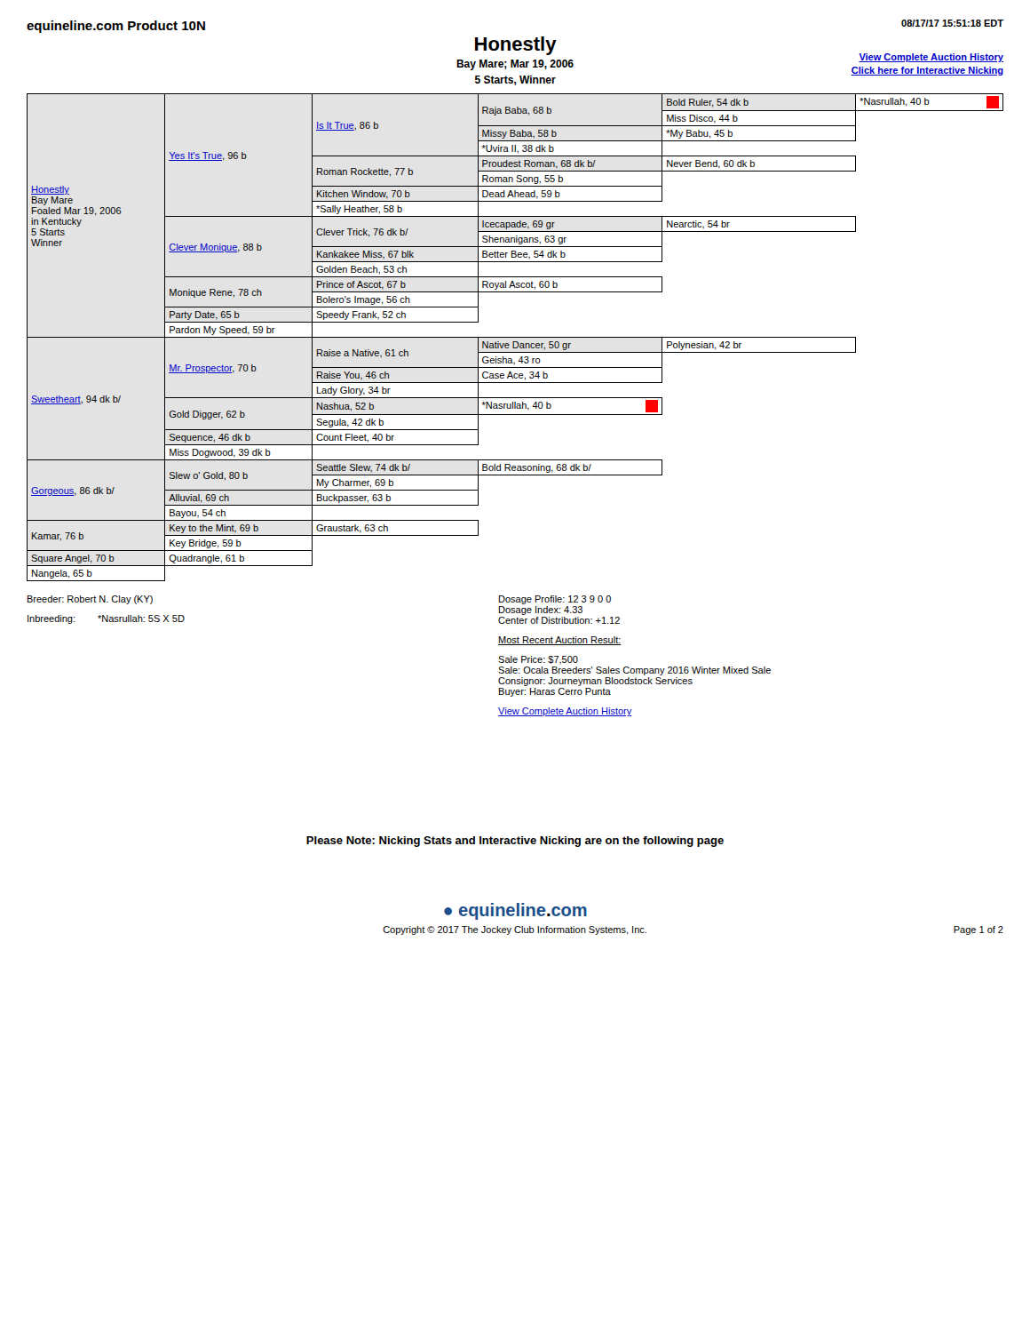equineline.com Product 10N 08/17/17 15:51:18 EDT
Honestly
Bay Mare; Mar 19, 2006
5 Starts, Winner
View Complete Auction History Click here for Interactive Nicking
| Honestly Bay Mare Foaled Mar 19, 2006 in Kentucky 5 Starts Winner | Yes It's True , 96 b | Is It True , 86 b | Raja Baba, 68 b | Bold Ruler, 54 dk b | *Nasrullah, 40 b |
| Miss Disco, 44 b |
| Missy Baba, 58 b | *My Babu, 45 b |
| *Uvira II, 38 dk b |
| Roman Rockette, 77 b | Proudest Roman, 68 dk b/ | Never Bend, 60 dk b |
| Roman Song, 55 b |
| Kitchen Window, 70 b | Dead Ahead, 59 b |
| *Sally Heather, 58 b |
| Clever Monique , 88 b | Clever Trick, 76 dk b/ | Icecapade, 69 gr | Nearctic, 54 br |
| Shenanigans, 63 gr |
| Kankakee Miss, 67 blk | Better Bee, 54 dk b |
| Golden Beach, 53 ch |
| Monique Rene, 78 ch | Prince of Ascot, 67 b | Royal Ascot, 60 b |
| Bolero's Image, 56 ch |
| Party Date, 65 b | Speedy Frank, 52 ch |
| Pardon My Speed, 59 br |
| Sweetheart , 94 dk b/ | Mr. Prospector , 70 b | Raise a Native, 61 ch | Native Dancer, 50 gr | Polynesian, 42 br |
| Geisha, 43 ro |
| Raise You, 46 ch | Case Ace, 34 b |
| Lady Glory, 34 br |
| Gold Digger, 62 b | Nashua, 52 b | *Nasrullah, 40 b |
| Segula, 42 dk b |
| Sequence, 46 dk b | Count Fleet, 40 br |
| Miss Dogwood, 39 dk b |
| Gorgeous , 86 dk b/ | Slew o' Gold, 80 b | Seattle Slew, 74 dk b/ | Bold Reasoning, 68 dk b/ |
| My Charmer, 69 b |
| Alluvial, 69 ch | Buckpasser, 63 b |
| Bayou, 54 ch |
| Kamar, 76 b | Key to the Mint, 69 b | Graustark, 63 ch |
| Key Bridge, 59 b |
| Square Angel, 70 b | Quadrangle, 61 b |
| Nangela, 65 b |
Breeder: Robert N. Clay (KY)
Inbreeding:*Nasrullah: 5S X 5D
Dosage Profile: 12 3 9 0 0
Dosage Index: 4.33
Center of Distribution: +1.12
Most Recent Auction Result:
Sale Price: $7,500
Sale: Ocala Breeders' Sales Company 2016 Winter Mixed Sale
Consignor: Journeyman Bloodstock Services
Buyer: Haras Cerro Punta
View Complete Auction History
Please Note: Nicking Stats and Interactive Nicking are on the following page
● equineline. com
Copyright © 2017 The Jockey Club Information Systems, Inc.
Page 1 of 2